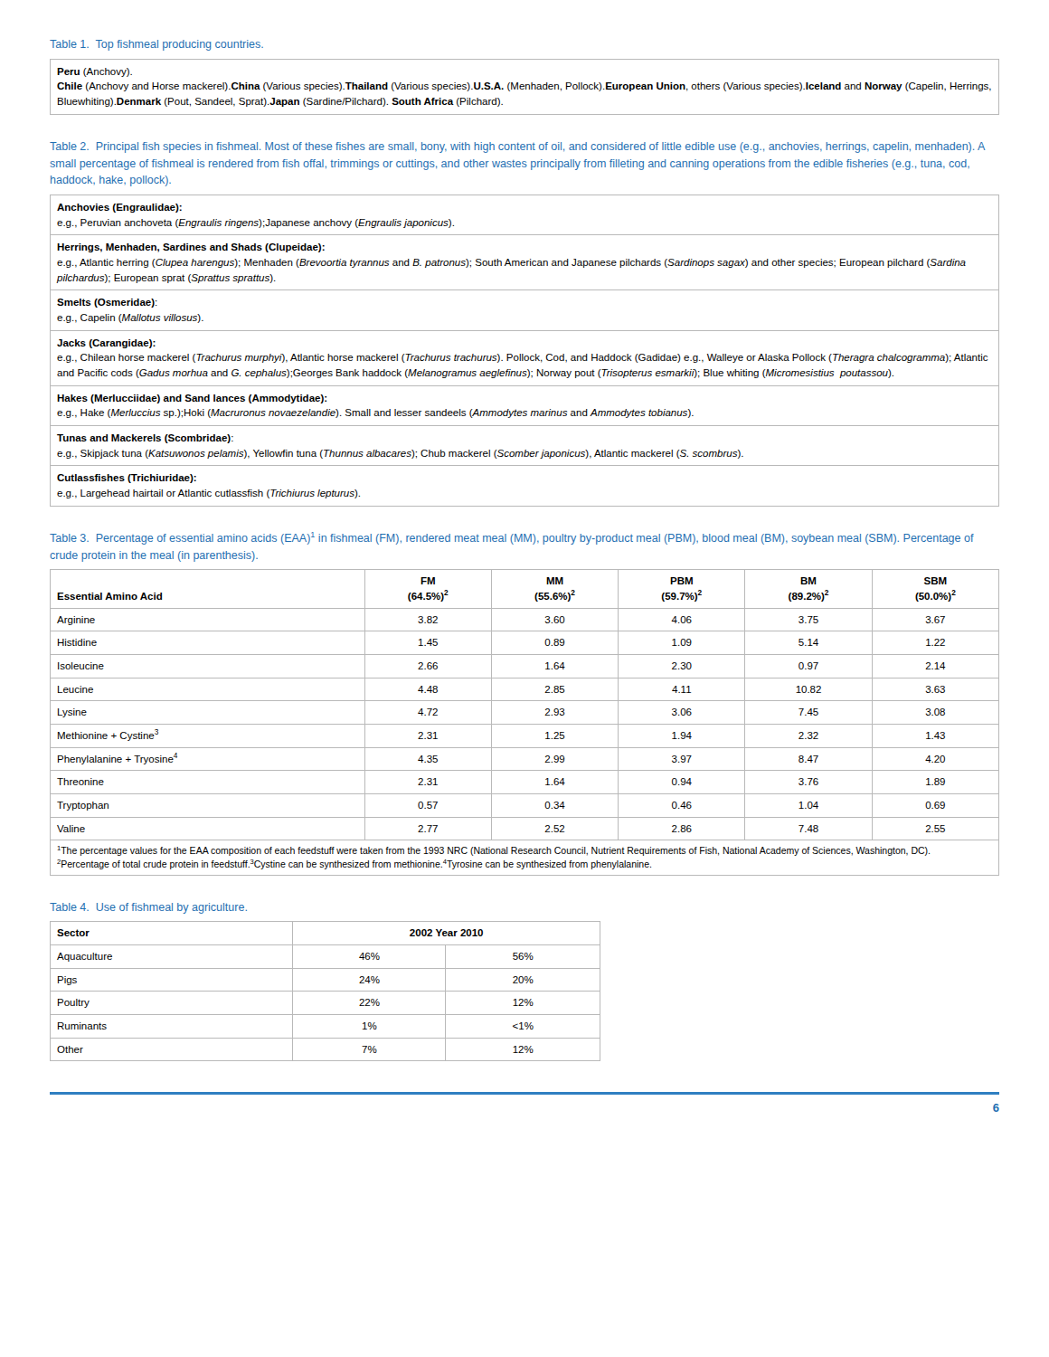Table 1. Top fishmeal producing countries.
| Peru (Anchovy). Chile (Anchovy and Horse mackerel). China (Various species). Thailand (Various species). U.S.A. (Menhaden, Pollock). European Union , others (Various species). Iceland and Norway (Capelin, Herrings, Bluewhiting). Denmark (Pout, Sandeel, Sprat). Japan (Sardine/Pilchard). South Africa (Pilchard). |
Table 2. Principal fish species in fishmeal. Most of these fishes are small, bony, with high content of oil, and considered of little edible use (e.g., anchovies, herrings, capelin, menhaden). A small percentage of fishmeal is rendered from fish offal, trimmings or cuttings, and other wastes principally from filleting and canning operations from the edible fisheries (e.g., tuna, cod, haddock, hake, pollock).
| Anchovies (Engraulidae): e.g., Peruvian anchoveta ( Engraulis ringens );Japanese anchovy ( Engraulis japonicus ). |
| Herrings, Menhaden, Sardines and Shads (Clupeidae): e.g., Atlantic herring ( Clupea harengus ); Menhaden ( Brevoortia tyrannus and B. patronus ); South American and Japanese pilchards ( Sardinops sagax ) and other species; European pilchard ( Sardina pilchardus ); European sprat ( Sprattus sprattus ). |
| Smelts (Osmeridae) : e.g., Capelin ( Mallotus villosus ). |
| Jacks (Carangidae): e.g., Chilean horse mackerel ( Trachurus murphyi ), Atlantic horse mackerel ( Trachurus trachurus ). Pollock, Cod, and Haddock (Gadidae) e.g., Walleye or Alaska Pollock ( Theragra chalcogramma ); Atlantic and Pacific cods ( Gadus morhua and G. cephalus );Georges Bank haddock ( Melanogramus aeglefinus ); Norway pout ( Trisopterus esmarkii ); Blue whiting ( Micromesistius poutassou ). |
| Hakes (Merlucciidae) and Sand lances (Ammodytidae): e.g., Hake ( Merluccius sp.);Hoki ( Macruronus novaezelandie ). Small and lesser sandeels ( Ammodytes marinus and Ammodytes tobianus ). |
| Tunas and Mackerels (Scombridae) : e.g., Skipjack tuna ( Katsuwonos pelamis ), Yellowfin tuna ( Thunnus albacares ); Chub mackerel ( Scomber japonicus ), Atlantic mackerel ( S. scombrus ). |
| Cutlassfishes (Trichiuridae): e.g., Largehead hairtail or Atlantic cutlassfish ( Trichiurus lepturus ). |
Table 3. Percentage of essential amino acids (EAA)1 in fishmeal (FM), rendered meat meal (MM), poultry by-product meal (PBM), blood meal (BM), soybean meal (SBM). Percentage of crude protein in the meal (in parenthesis).
| Essential Amino Acid | FM (64.5%) 2 | MM (55.6%) 2 | PBM (59.7%) 2 | BM (89.2%) 2 | SBM (50.0%) 2 |
| --- | --- | --- | --- | --- | --- |
| Arginine | 3.82 | 3.60 | 4.06 | 3.75 | 3.67 |
| Histidine | 1.45 | 0.89 | 1.09 | 5.14 | 1.22 |
| Isoleucine | 2.66 | 1.64 | 2.30 | 0.97 | 2.14 |
| Leucine | 4.48 | 2.85 | 4.11 | 10.82 | 3.63 |
| Lysine | 4.72 | 2.93 | 3.06 | 7.45 | 3.08 |
| Methionine + Cystine 3 | 2.31 | 1.25 | 1.94 | 2.32 | 1.43 |
| Phenylalanine + Tryosine 4 | 4.35 | 2.99 | 3.97 | 8.47 | 4.20 |
| Threonine | 2.31 | 1.64 | 0.94 | 3.76 | 1.89 |
| Tryptophan | 0.57 | 0.34 | 0.46 | 1.04 | 0.69 |
| Valine | 2.77 | 2.52 | 2.86 | 7.48 | 2.55 |
| 1 The percentage values for the EAA composition of each feedstuff were taken from the 1993 NRC (National Research Council, Nutrient Requirements of Fish, National Academy of Sciences, Washington, DC). 2 Percentage of total crude protein in feedstuff. 3 Cystine can be synthesized from methionine. 4 Tyrosine can be synthesized from phenylalanine. |
Table 4. Use of fishmeal by agriculture.
| Sector | 2002 Year 2010 |
| --- | --- |
| Aquaculture | 46% | 56% |
| Pigs | 24% | 20% |
| Poultry | 22% | 12% |
| Ruminants | 1% | <1% |
| Other | 7% | 12% |
6